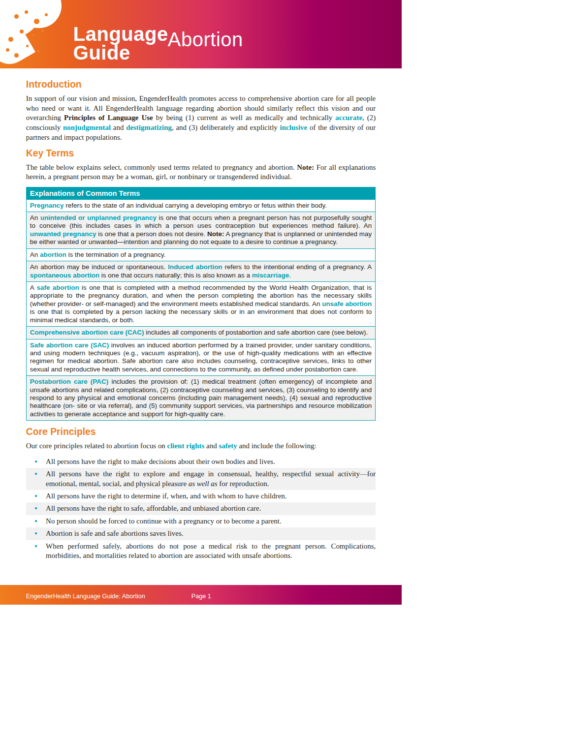LanguageGuide
Abortion
Introduction
In support of our vision and mission, EngenderHealth promotes access to comprehensive abortion care for all people who need or want it. All EngenderHealth language regarding abortion should similarly reflect this vision and our overarching Principles of Language Use by being (1) current as well as medically and technically accurate, (2) consciously nonjudgmental and destigmatizing, and (3) deliberately and explicitly inclusive of the diversity of our partners and impact populations.
Key Terms
The table below explains select, commonly used terms related to pregnancy and abortion. Note: For all explanations herein, a pregnant person may be a woman, girl, or nonbinary or transgendered individual.
| Explanations of Common Terms |
| --- |
| Pregnancy refers to the state of an individual carrying a developing embryo or fetus within their body. |
| An unintended or unplanned pregnancy is one that occurs when a pregnant person has not purposefully sought to conceive (this includes cases in which a person uses contraception but experiences method failure). An unwanted pregnancy is one that a person does not desire. Note: A pregnancy that is unplanned or unintended may be either wanted or unwanted—intention and planning do not equate to a desire to continue a pregnancy. |
| An abortion is the termination of a pregnancy. |
| An abortion may be induced or spontaneous. Induced abortion refers to the intentional ending of a pregnancy. A spontaneous abortion is one that occurs naturally; this is also known as a miscarriage . |
| A safe abortion is one that is completed with a method recommended by the World Health Organization, that is appropriate to the pregnancy duration, and when the person completing the abortion has the necessary skills (whether provider- or self-managed) and the environment meets established medical standards. An unsafe abortion is one that is completed by a person lacking the necessary skills or in an environment that does not conform to minimal medical standards, or both. |
| Comprehensive abortion care (CAC) includes all components of postabortion and safe abortion care (see below). |
| Safe abortion care (SAC) involves an induced abortion performed by a trained provider, under sanitary conditions, and using modern techniques (e.g., vacuum aspiration), or the use of high-quality medications with an effective regimen for medical abortion. Safe abortion care also includes counseling, contraceptive services, links to other sexual and reproductive health services, and connections to the community, as defined under postabortion care. |
| Postabortion care (PAC) includes the provision of: (1) medical treatment (often emergency) of incomplete and unsafe abortions and related complications, (2) contraceptive counseling and services, (3) counseling to identify and respond to any physical and emotional concerns (including pain management needs), (4) sexual and reproductive healthcare (on- site or via referral), and (5) community support services, via partnerships and resource mobilization activities to generate acceptance and support for high-quality care. |
Core Principles
Our core principles related to abortion focus on client rights and safety and include the following:
All persons have the right to make decisions about their own bodies and lives.
All persons have the right to explore and engage in consensual, healthy, respectful sexual activity—for emotional, mental, social, and physical pleasure as well as for reproduction.
All persons have the right to determine if, when, and with whom to have children.
All persons have the right to safe, affordable, and unbiased abortion care.
No person should be forced to continue with a pregnancy or to become a parent.
Abortion is safe and safe abortions saves lives.
When performed safely, abortions do not pose a medical risk to the pregnant person. Complications, morbidities, and mortalities related to abortion are associated with unsafe abortions.
EngenderHealth Language Guide: Abortion
Page 1